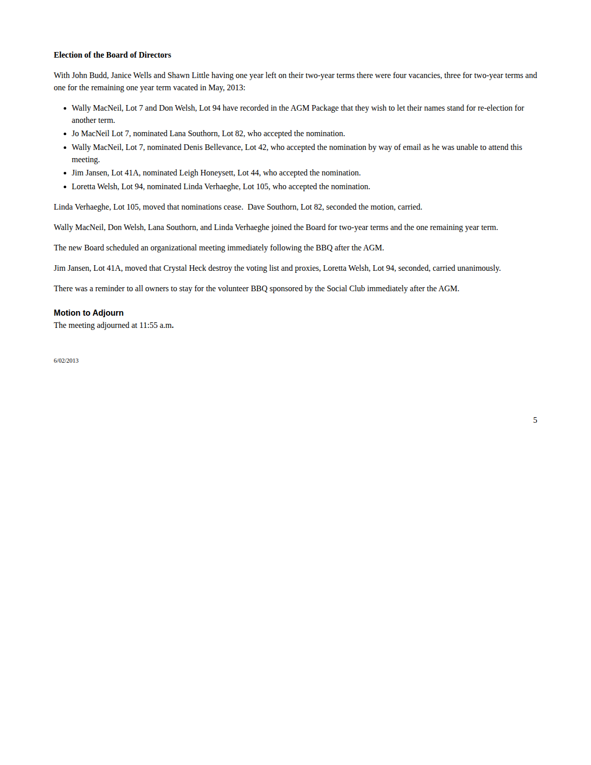Election of the Board of Directors
With John Budd, Janice Wells and Shawn Little having one year left on their two-year terms there were four vacancies, three for two-year terms and one for the remaining one year term vacated in May, 2013:
Wally MacNeil, Lot 7 and Don Welsh, Lot 94 have recorded in the AGM Package that they wish to let their names stand for re-election for another term.
Jo MacNeil Lot 7, nominated Lana Southorn, Lot 82, who accepted the nomination.
Wally MacNeil, Lot 7, nominated Denis Bellevance, Lot 42, who accepted the nomination by way of email as he was unable to attend this meeting.
Jim Jansen, Lot 41A, nominated Leigh Honeysett, Lot 44, who accepted the nomination.
Loretta Welsh, Lot 94, nominated Linda Verhaeghe, Lot 105, who accepted the nomination.
Linda Verhaeghe, Lot 105, moved that nominations cease. Dave Southorn, Lot 82, seconded the motion, carried.
Wally MacNeil, Don Welsh, Lana Southorn, and Linda Verhaeghe joined the Board for two-year terms and the one remaining year term.
The new Board scheduled an organizational meeting immediately following the BBQ after the AGM.
Jim Jansen, Lot 41A, moved that Crystal Heck destroy the voting list and proxies, Loretta Welsh, Lot 94, seconded, carried unanimously.
There was a reminder to all owners to stay for the volunteer BBQ sponsored by the Social Club immediately after the AGM.
Motion to Adjourn
The meeting adjourned at 11:55 a.m.
6/02/2013
5